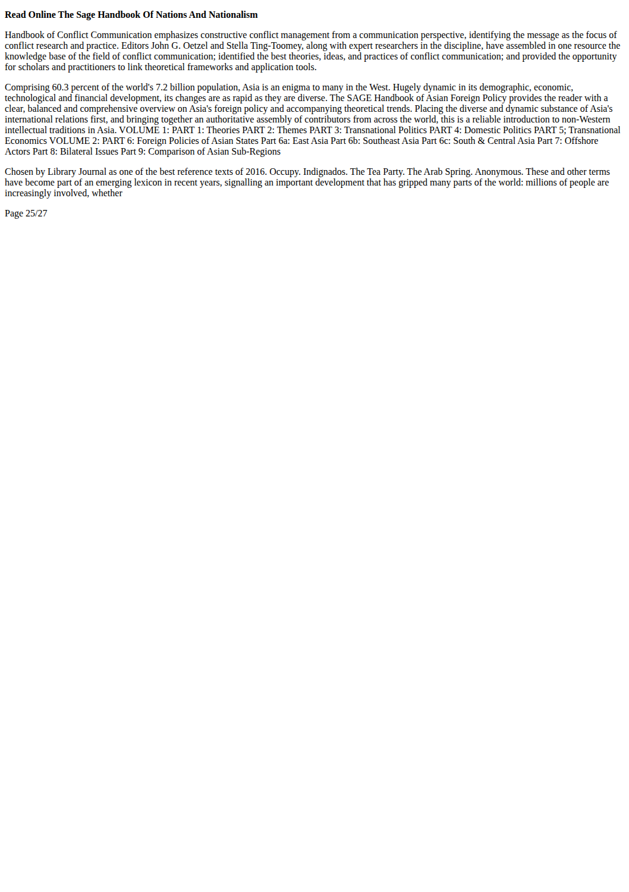Read Online The Sage Handbook Of Nations And Nationalism
Handbook of Conflict Communication emphasizes constructive conflict management from a communication perspective, identifying the message as the focus of conflict research and practice. Editors John G. Oetzel and Stella Ting-Toomey, along with expert researchers in the discipline, have assembled in one resource the knowledge base of the field of conflict communication; identified the best theories, ideas, and practices of conflict communication; and provided the opportunity for scholars and practitioners to link theoretical frameworks and application tools.
Comprising 60.3 percent of the world's 7.2 billion population, Asia is an enigma to many in the West. Hugely dynamic in its demographic, economic, technological and financial development, its changes are as rapid as they are diverse. The SAGE Handbook of Asian Foreign Policy provides the reader with a clear, balanced and comprehensive overview on Asia's foreign policy and accompanying theoretical trends. Placing the diverse and dynamic substance of Asia's international relations first, and bringing together an authoritative assembly of contributors from across the world, this is a reliable introduction to non-Western intellectual traditions in Asia. VOLUME 1: PART 1: Theories PART 2: Themes PART 3: Transnational Politics PART 4: Domestic Politics PART 5; Transnational Economics VOLUME 2: PART 6: Foreign Policies of Asian States Part 6a: East Asia Part 6b: Southeast Asia Part 6c: South & Central Asia Part 7: Offshore Actors Part 8: Bilateral Issues Part 9: Comparison of Asian Sub-Regions
Chosen by Library Journal as one of the best reference texts of 2016. Occupy. Indignados. The Tea Party. The Arab Spring. Anonymous. These and other terms have become part of an emerging lexicon in recent years, signalling an important development that has gripped many parts of the world: millions of people are increasingly involved, whether
Page 25/27